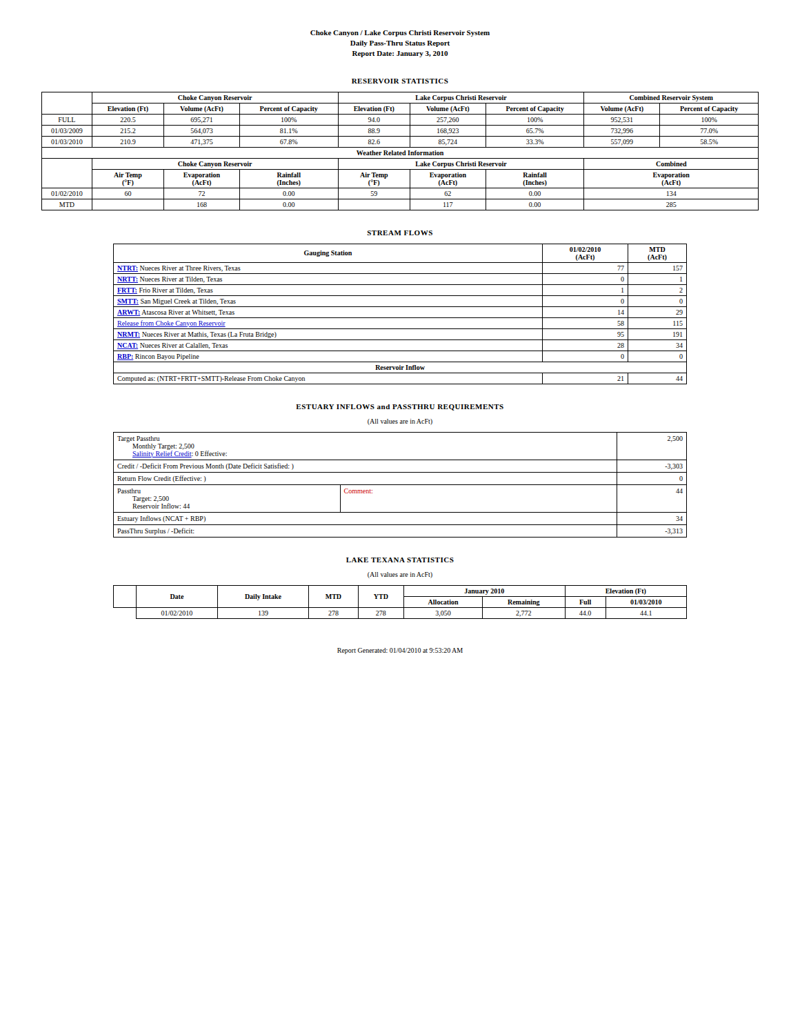Choke Canyon / Lake Corpus Christi Reservoir System
Daily Pass-Thru Status Report
Report Date: January 3, 2010
RESERVOIR STATISTICS
| | Choke Canyon Reservoir | Lake Corpus Christi Reservoir | Combined Reservoir System |
| --- | --- | --- | --- |
| Elevation (Ft) | Volume (AcFt) | Percent of Capacity | Elevation (Ft) | Volume (AcFt) | Percent of Capacity | Volume (AcFt) | Percent of Capacity |
| FULL | 220.5 | 695,271 | 100% | 94.0 | 257,260 | 100% | 952,531 | 100% |
| 01/03/2009 | 215.2 | 564,073 | 81.1% | 88.9 | 168,923 | 65.7% | 732,996 | 77.0% |
| 01/03/2010 | 210.9 | 471,375 | 67.8% | 82.6 | 85,724 | 33.3% | 557,099 | 58.5% |
| Weather Related Information |
| | Choke Canyon Reservoir | Lake Corpus Christi Reservoir | Combined |
| Air Temp (°F) | Evaporation (AcFt) | Rainfall (Inches) | Air Temp (°F) | Evaporation (AcFt) | Rainfall (Inches) | Evaporation (AcFt) |
| 01/02/2010 | 60 | 72 | 0.00 | 59 | 62 | 0.00 | 134 |
| MTD | | 168 | 0.00 | | 117 | 0.00 | 285 |
STREAM FLOWS
| Gauging Station | 01/02/2010 (AcFt) | MTD (AcFt) |
| --- | --- | --- |
| NTRT: Nueces River at Three Rivers, Texas | 77 | 157 |
| NRTT: Nueces River at Tilden, Texas | 0 | 1 |
| FRTT: Frio River at Tilden, Texas | 1 | 2 |
| SMTT: San Miguel Creek at Tilden, Texas | 0 | 0 |
| ARWT: Atascosa River at Whitsett, Texas | 14 | 29 |
| Release from Choke Canyon Reservoir | 58 | 115 |
| NRMT: Nueces River at Mathis, Texas (La Fruta Bridge) | 95 | 191 |
| NCAT: Nueces River at Calallen, Texas | 28 | 34 |
| RBP: Rincon Bayou Pipeline | 0 | 0 |
| Reservoir Inflow |
| Computed as: (NTRT+FRTT+SMTT)-Release From Choke Canyon | 21 | 44 |
ESTUARY INFLOWS and PASSTHRU REQUIREMENTS
(All values are in AcFt)
| Target Passthru Monthly Target: 2,500 Salinity Relief Credit : 0 Effective: | 2,500 |
| Credit / -Deficit From Previous Month (Date Deficit Satisfied: ) | -3,303 |
| Return Flow Credit (Effective: ) | 0 |
| / Passthru Target: 2,500 Reservoir Inflow: 44 / Comment: / | 44 |
| Estuary Inflows (NCAT + RBP) | 34 |
| PassThru Surplus / -Deficit: | -3,313 |
LAKE TEXANA STATISTICS
(All values are in AcFt)
| | Date | Daily Intake | MTD | YTD | January 2010 | Elevation (Ft) |
| --- | --- | --- | --- | --- | --- | --- |
| Allocation | Remaining | Full | 01/03/2010 |
| | 01/02/2010 | 139 | 278 | 278 | 3,050 | 2,772 | 44.0 | 44.1 |
Report Generated: 01/04/2010 at 9:53:20 AM